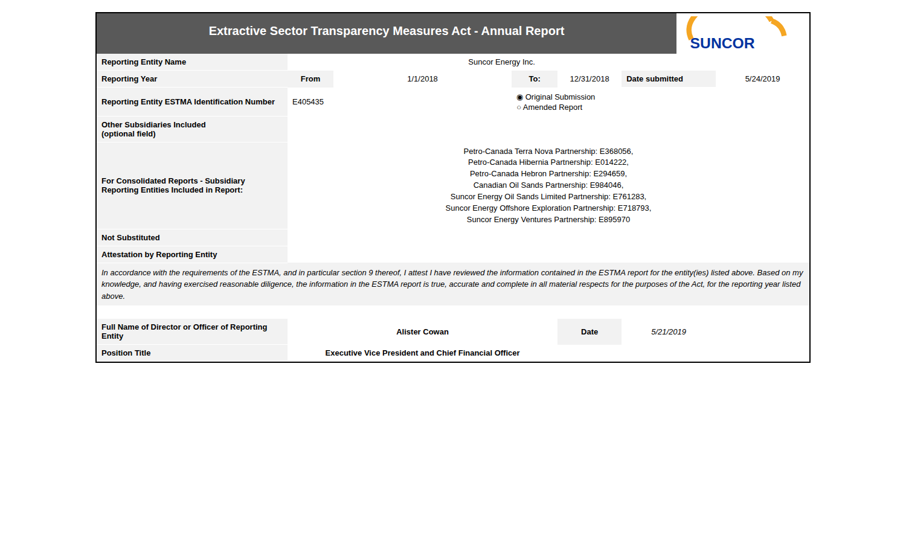Extractive Sector Transparency Measures Act - Annual Report
SUNCOR
| Reporting Entity Name | Suncor Energy Inc. | |
| Reporting Year | From | 1/1/2018 | To: | 12/31/2018 | Date submitted | 5/24/2019 |
| Reporting Entity ESTMA Identification Number | E405435 | ◉ Original Submission ○ Amended Report | |
| Other Subsidiaries Included (optional field) | |
| For Consolidated Reports - Subsidiary Reporting Entities Included in Report: | Petro-Canada Terra Nova Partnership: E368056, Petro-Canada Hibernia Partnership: E014222, Petro-Canada Hebron Partnership: E294659, Canadian Oil Sands Partnership: E984046, Suncor Energy Oil Sands Limited Partnership: E761283, Suncor Energy Offshore Exploration Partnership: E718793, Suncor Energy Ventures Partnership: E895970 |
| Not Substituted | |
| Attestation by Reporting Entity | |
| In accordance with the requirements of the ESTMA, and in particular section 9 thereof, I attest I have reviewed the information contained in the ESTMA report for the entity(ies) listed above. Based on my knowledge, and having exercised reasonable diligence, the information in the ESTMA report is true, accurate and complete in all material respects for the purposes of the Act, for the reporting year listed above. |
| Full Name of Director or Officer of Reporting Entity | Alister Cowan | Date | 5/21/2019 | |
| Position Title | Executive Vice President and Chief Financial Officer | |